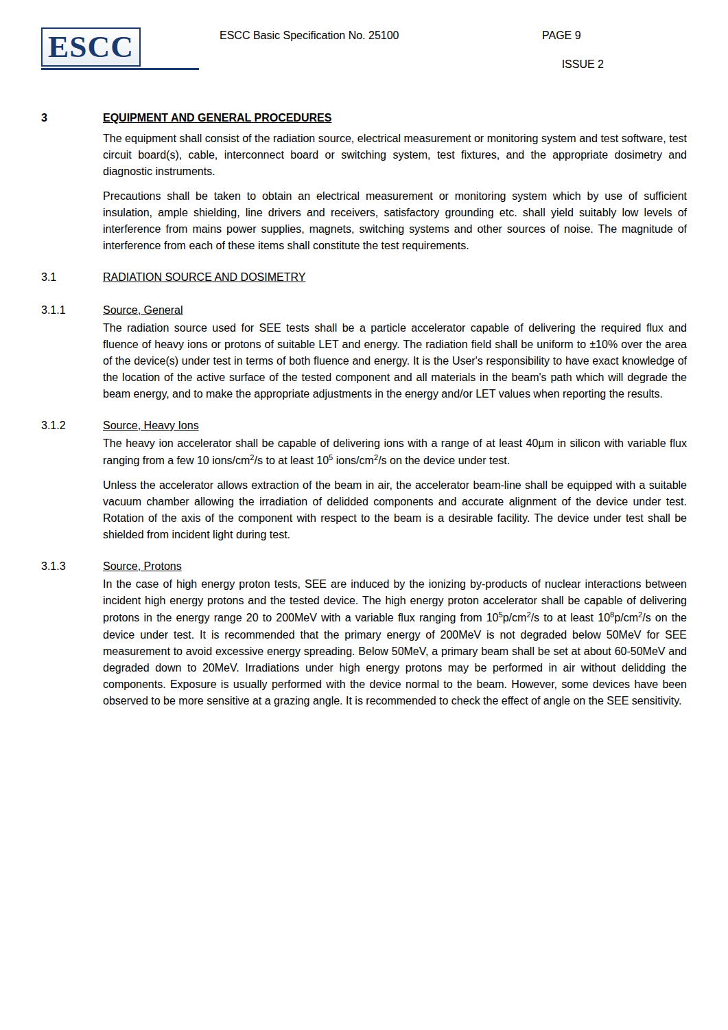ESCC
ESCC Basic Specification No. 25100 PAGE 9
ISSUE 2
3
EQUIPMENT AND GENERAL PROCEDURES
The equipment shall consist of the radiation source, electrical measurement or monitoring system and test software, test circuit board(s), cable, interconnect board or switching system, test fixtures, and the appropriate dosimetry and diagnostic instruments.
Precautions shall be taken to obtain an electrical measurement or monitoring system which by use of sufficient insulation, ample shielding, line drivers and receivers, satisfactory grounding etc. shall yield suitably low levels of interference from mains power supplies, magnets, switching systems and other sources of noise. The magnitude of interference from each of these items shall constitute the test requirements.
3.1
RADIATION SOURCE AND DOSIMETRY
3.1.1
Source, General
The radiation source used for SEE tests shall be a particle accelerator capable of delivering the required flux and fluence of heavy ions or protons of suitable LET and energy. The radiation field shall be uniform to ±10% over the area of the device(s) under test in terms of both fluence and energy. It is the User's responsibility to have exact knowledge of the location of the active surface of the tested component and all materials in the beam's path which will degrade the beam energy, and to make the appropriate adjustments in the energy and/or LET values when reporting the results.
3.1.2
Source, Heavy Ions
The heavy ion accelerator shall be capable of delivering ions with a range of at least 40µm in silicon with variable flux ranging from a few 10 ions/cm2/s to at least 105 ions/cm2/s on the device under test.
Unless the accelerator allows extraction of the beam in air, the accelerator beam-line shall be equipped with a suitable vacuum chamber allowing the irradiation of delidded components and accurate alignment of the device under test. Rotation of the axis of the component with respect to the beam is a desirable facility. The device under test shall be shielded from incident light during test.
3.1.3
Source, Protons
In the case of high energy proton tests, SEE are induced by the ionizing by-products of nuclear interactions between incident high energy protons and the tested device. The high energy proton accelerator shall be capable of delivering protons in the energy range 20 to 200MeV with a variable flux ranging from 105p/cm2/s to at least 108p/cm2/s on the device under test. It is recommended that the primary energy of 200MeV is not degraded below 50MeV for SEE measurement to avoid excessive energy spreading. Below 50MeV, a primary beam shall be set at about 60-50MeV and degraded down to 20MeV. Irradiations under high energy protons may be performed in air without delidding the components. Exposure is usually performed with the device normal to the beam. However, some devices have been observed to be more sensitive at a grazing angle. It is recommended to check the effect of angle on the SEE sensitivity.